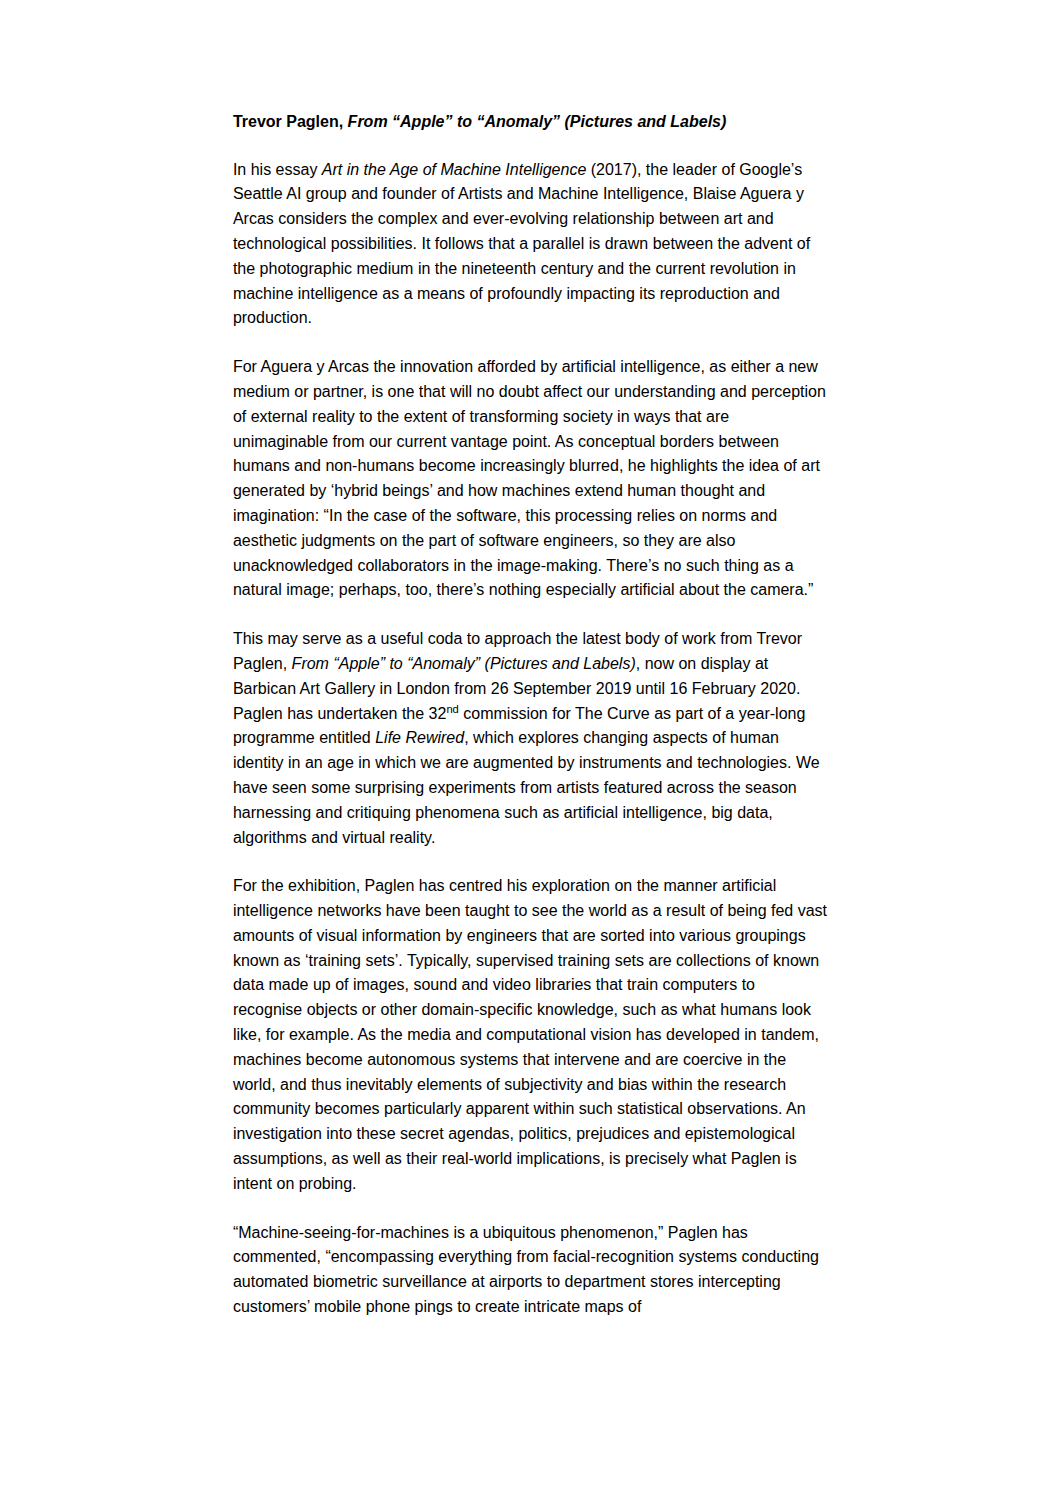Trevor Paglen, From “Apple” to “Anomaly” (Pictures and Labels)
In his essay Art in the Age of Machine Intelligence (2017), the leader of Google’s Seattle AI group and founder of Artists and Machine Intelligence, Blaise Aguera y Arcas considers the complex and ever-evolving relationship between art and technological possibilities. It follows that a parallel is drawn between the advent of the photographic medium in the nineteenth century and the current revolution in machine intelligence as a means of profoundly impacting its reproduction and production.
For Aguera y Arcas the innovation afforded by artificial intelligence, as either a new medium or partner, is one that will no doubt affect our understanding and perception of external reality to the extent of transforming society in ways that are unimaginable from our current vantage point. As conceptual borders between humans and non-humans become increasingly blurred, he highlights the idea of art generated by ‘hybrid beings’ and how machines extend human thought and imagination: “In the case of the software, this processing relies on norms and aesthetic judgments on the part of software engineers, so they are also unacknowledged collaborators in the image-making. There’s no such thing as a natural image; perhaps, too, there’s nothing especially artificial about the camera.”
This may serve as a useful coda to approach the latest body of work from Trevor Paglen, From “Apple” to “Anomaly” (Pictures and Labels), now on display at Barbican Art Gallery in London from 26 September 2019 until 16 February 2020. Paglen has undertaken the 32nd commission for The Curve as part of a year-long programme entitled Life Rewired, which explores changing aspects of human identity in an age in which we are augmented by instruments and technologies. We have seen some surprising experiments from artists featured across the season harnessing and critiquing phenomena such as artificial intelligence, big data, algorithms and virtual reality.
For the exhibition, Paglen has centred his exploration on the manner artificial intelligence networks have been taught to see the world as a result of being fed vast amounts of visual information by engineers that are sorted into various groupings known as ‘training sets’. Typically, supervised training sets are collections of known data made up of images, sound and video libraries that train computers to recognise objects or other domain-specific knowledge, such as what humans look like, for example. As the media and computational vision has developed in tandem, machines become autonomous systems that intervene and are coercive in the world, and thus inevitably elements of subjectivity and bias within the research community becomes particularly apparent within such statistical observations. An investigation into these secret agendas, politics, prejudices and epistemological assumptions, as well as their real-world implications, is precisely what Paglen is intent on probing.
“Machine-seeing-for-machines is a ubiquitous phenomenon,” Paglen has commented, “encompassing everything from facial-recognition systems conducting automated biometric surveillance at airports to department stores intercepting customers’ mobile phone pings to create intricate maps of